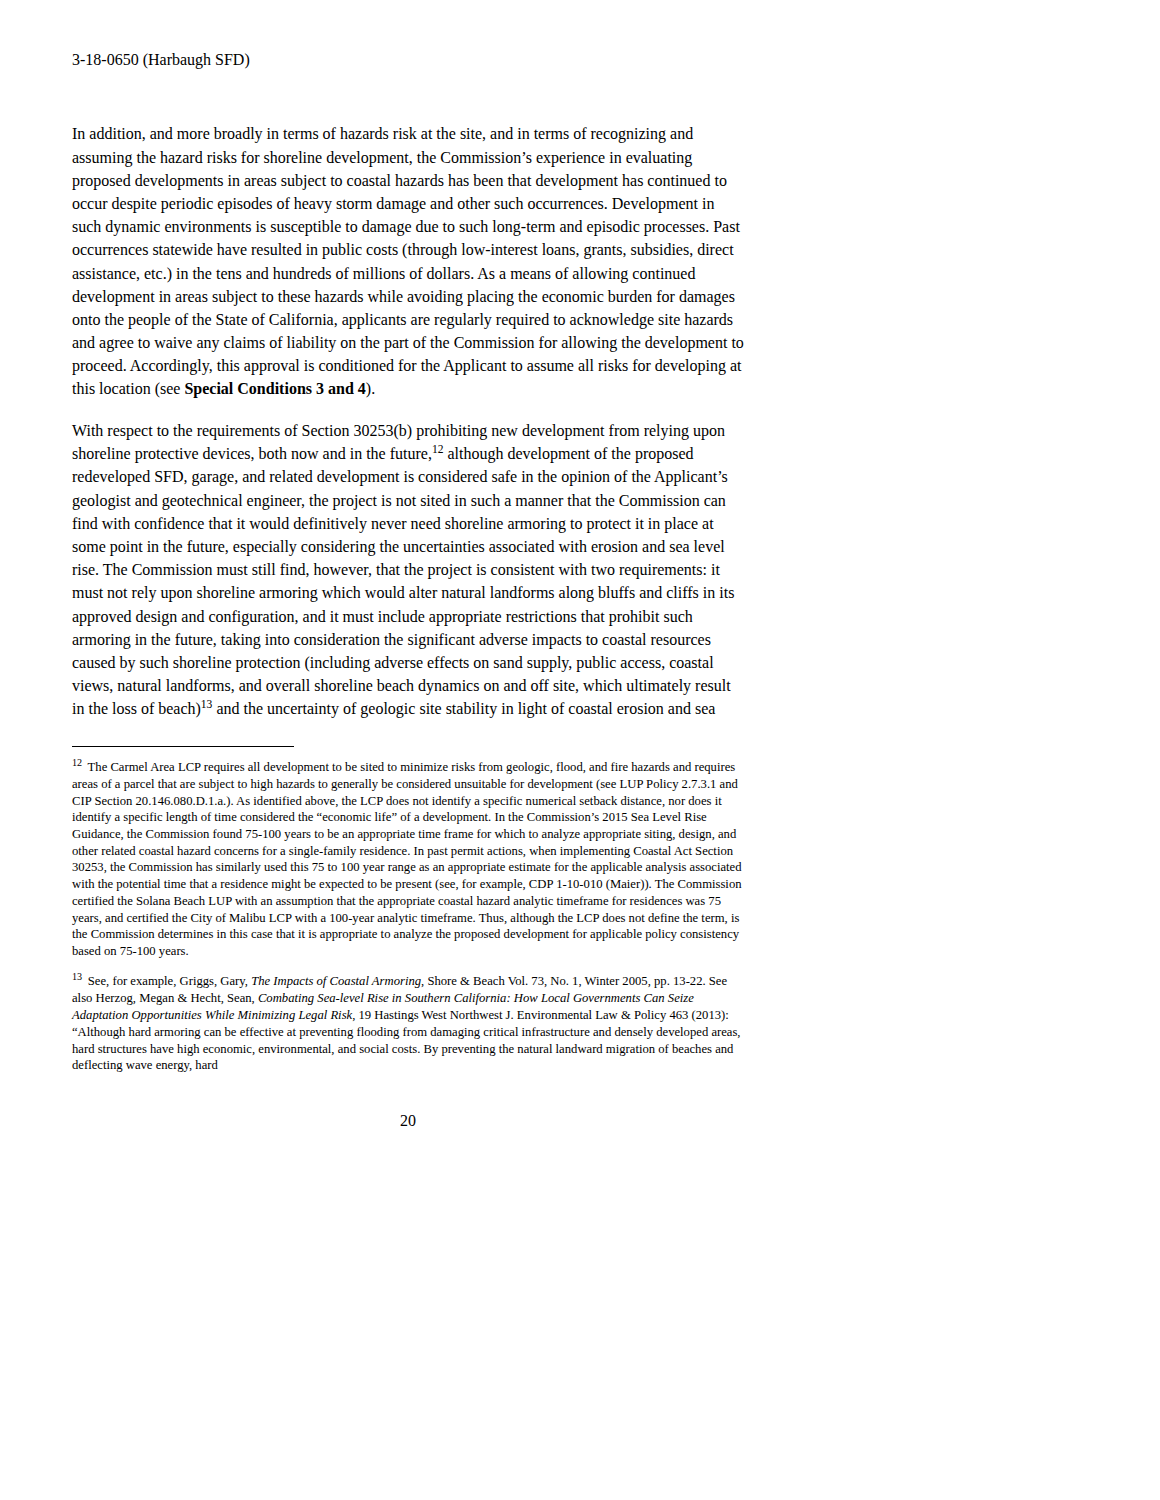3-18-0650 (Harbaugh SFD)
In addition, and more broadly in terms of hazards risk at the site, and in terms of recognizing and assuming the hazard risks for shoreline development, the Commission’s experience in evaluating proposed developments in areas subject to coastal hazards has been that development has continued to occur despite periodic episodes of heavy storm damage and other such occurrences. Development in such dynamic environments is susceptible to damage due to such long-term and episodic processes. Past occurrences statewide have resulted in public costs (through low-interest loans, grants, subsidies, direct assistance, etc.) in the tens and hundreds of millions of dollars. As a means of allowing continued development in areas subject to these hazards while avoiding placing the economic burden for damages onto the people of the State of California, applicants are regularly required to acknowledge site hazards and agree to waive any claims of liability on the part of the Commission for allowing the development to proceed. Accordingly, this approval is conditioned for the Applicant to assume all risks for developing at this location (see Special Conditions 3 and 4).
With respect to the requirements of Section 30253(b) prohibiting new development from relying upon shoreline protective devices, both now and in the future,12 although development of the proposed redeveloped SFD, garage, and related development is considered safe in the opinion of the Applicant’s geologist and geotechnical engineer, the project is not sited in such a manner that the Commission can find with confidence that it would definitively never need shoreline armoring to protect it in place at some point in the future, especially considering the uncertainties associated with erosion and sea level rise. The Commission must still find, however, that the project is consistent with two requirements: it must not rely upon shoreline armoring which would alter natural landforms along bluffs and cliffs in its approved design and configuration, and it must include appropriate restrictions that prohibit such armoring in the future, taking into consideration the significant adverse impacts to coastal resources caused by such shoreline protection (including adverse effects on sand supply, public access, coastal views, natural landforms, and overall shoreline beach dynamics on and off site, which ultimately result in the loss of beach)13 and the uncertainty of geologic site stability in light of coastal erosion and sea
12 The Carmel Area LCP requires all development to be sited to minimize risks from geologic, flood, and fire hazards and requires areas of a parcel that are subject to high hazards to generally be considered unsuitable for development (see LUP Policy 2.7.3.1 and CIP Section 20.146.080.D.1.a.). As identified above, the LCP does not identify a specific numerical setback distance, nor does it identify a specific length of time considered the “economic life” of a development. In the Commission’s 2015 Sea Level Rise Guidance, the Commission found 75-100 years to be an appropriate time frame for which to analyze appropriate siting, design, and other related coastal hazard concerns for a single-family residence. In past permit actions, when implementing Coastal Act Section 30253, the Commission has similarly used this 75 to 100 year range as an appropriate estimate for the applicable analysis associated with the potential time that a residence might be expected to be present (see, for example, CDP 1-10-010 (Maier)). The Commission certified the Solana Beach LUP with an assumption that the appropriate coastal hazard analytic timeframe for residences was 75 years, and certified the City of Malibu LCP with a 100-year analytic timeframe. Thus, although the LCP does not define the term, is the Commission determines in this case that it is appropriate to analyze the proposed development for applicable policy consistency based on 75-100 years.
13 See, for example, Griggs, Gary, The Impacts of Coastal Armoring, Shore & Beach Vol. 73, No. 1, Winter 2005, pp. 13-22. See also Herzog, Megan & Hecht, Sean, Combating Sea-level Rise in Southern California: How Local Governments Can Seize Adaptation Opportunities While Minimizing Legal Risk, 19 Hastings West Northwest J. Environmental Law & Policy 463 (2013): “Although hard armoring can be effective at preventing flooding from damaging critical infrastructure and densely developed areas, hard structures have high economic, environmental, and social costs. By preventing the natural landward migration of beaches and deflecting wave energy, hard
20